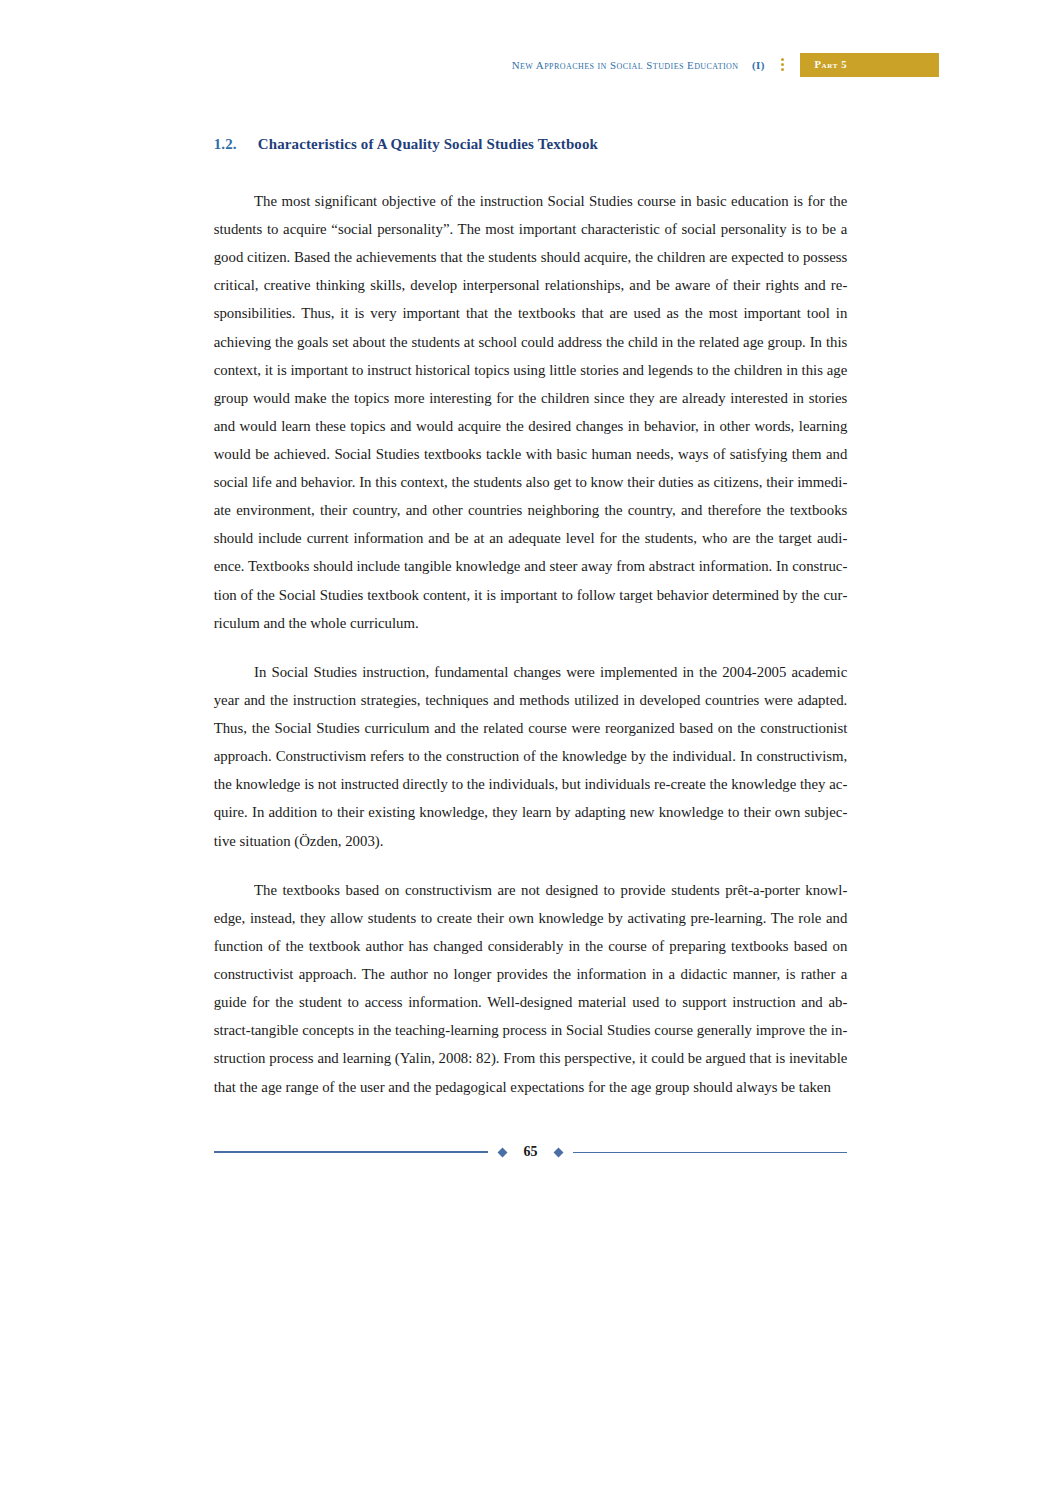New Approaches in Social Studies Education (I) Part 5
1.2. Characteristics of A Quality Social Studies Textbook
The most significant objective of the instruction Social Studies course in basic education is for the students to acquire “social personality”. The most important characteristic of social personality is to be a good citizen. Based the achievements that the students should acquire, the children are expected to possess critical, creative thinking skills, develop interpersonal relationships, and be aware of their rights and responsibilities. Thus, it is very important that the textbooks that are used as the most important tool in achieving the goals set about the students at school could address the child in the related age group. In this context, it is important to instruct historical topics using little stories and legends to the children in this age group would make the topics more interesting for the children since they are already interested in stories and would learn these topics and would acquire the desired changes in behavior, in other words, learning would be achieved. Social Studies textbooks tackle with basic human needs, ways of satisfying them and social life and behavior. In this context, the students also get to know their duties as citizens, their immediate environment, their country, and other countries neighboring the country, and therefore the textbooks should include current information and be at an adequate level for the students, who are the target audience. Textbooks should include tangible knowledge and steer away from abstract information. In construction of the Social Studies textbook content, it is important to follow target behavior determined by the curriculum and the whole curriculum.
In Social Studies instruction, fundamental changes were implemented in the 2004-2005 academic year and the instruction strategies, techniques and methods utilized in developed countries were adapted. Thus, the Social Studies curriculum and the related course were reorganized based on the constructionist approach. Constructivism refers to the construction of the knowledge by the individual. In constructivism, the knowledge is not instructed directly to the individuals, but individuals re-create the knowledge they acquire. In addition to their existing knowledge, they learn by adapting new knowledge to their own subjective situation (Özden, 2003).
The textbooks based on constructivism are not designed to provide students prêt-a-porter knowledge, instead, they allow students to create their own knowledge by activating pre-learning. The role and function of the textbook author has changed considerably in the course of preparing textbooks based on constructivist approach. The author no longer provides the information in a didactic manner, is rather a guide for the student to access information. Well-designed material used to support instruction and abstract-tangible concepts in the teaching-learning process in Social Studies course generally improve the instruction process and learning (Yalin, 2008: 82). From this perspective, it could be argued that is inevitable that the age range of the user and the pedagogical expectations for the age group should always be taken
65